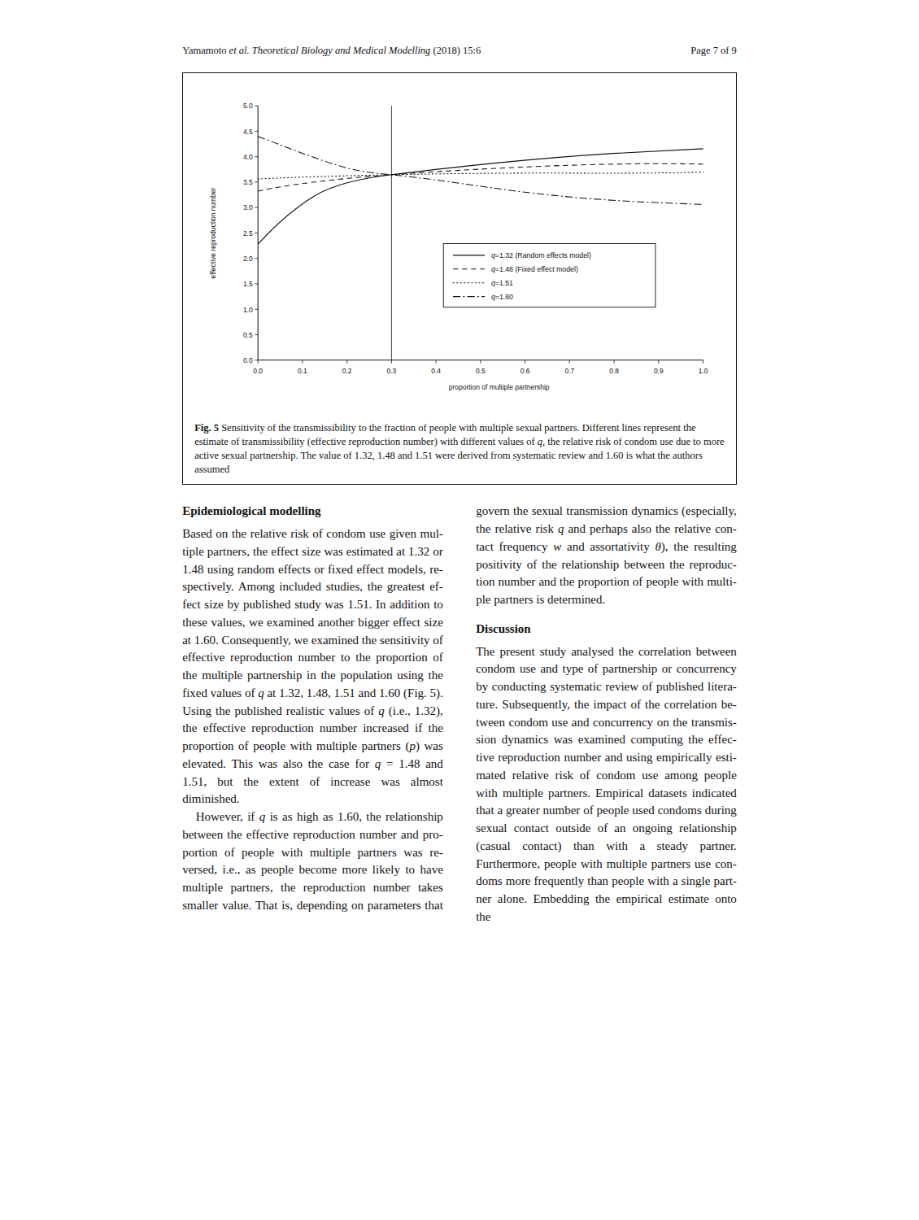Yamamoto et al. Theoretical Biology and Medical Modelling (2018) 15:6
Page 7 of 9
0.0 0.5 1.0 1.5 2.0 2.5 3.0 3.5 4.0 4.5 5.0 0.0 0.1 0.2 0.3 0.4 0.5 0.6 0.7 0.8 0.9 1.0 proportion of multiple partnership effective reproduction number q=1.32 (Random effects model) q=1.48 (Fixed effect model) q=1.51 q=1.60
Fig. 5 Sensitivity of the transmissibility to the fraction of people with multiple sexual partners. Different lines represent the estimate of transmissibility (effective reproduction number) with different values of q, the relative risk of condom use due to more active sexual partnership. The value of 1.32, 1.48 and 1.51 were derived from systematic review and 1.60 is what the authors assumed
Epidemiological modelling
Based on the relative risk of condom use given multiple partners, the effect size was estimated at 1.32 or 1.48 using random effects or fixed effect models, respectively. Among included studies, the greatest effect size by published study was 1.51. In addition to these values, we examined another bigger effect size at 1.60. Consequently, we examined the sensitivity of effective reproduction number to the proportion of the multiple partnership in the population using the fixed values of q at 1.32, 1.48, 1.51 and 1.60 (Fig. 5). Using the published realistic values of q (i.e., 1.32), the effective reproduction number increased if the proportion of people with multiple partners (p) was elevated. This was also the case for q = 1.48 and 1.51, but the extent of increase was almost diminished.
However, if q is as high as 1.60, the relationship between the effective reproduction number and proportion of people with multiple partners was reversed, i.e., as people become more likely to have multiple partners, the reproduction number takes smaller value. That is, depending on parameters that govern the sexual transmission dynamics (especially, the relative risk q and perhaps also the relative contact frequency w and assortativity θ), the resulting positivity of the relationship between the reproduction number and the proportion of people with multiple partners is determined.
Discussion
The present study analysed the correlation between condom use and type of partnership or concurrency by conducting systematic review of published literature. Subsequently, the impact of the correlation between condom use and concurrency on the transmission dynamics was examined computing the effective reproduction number and using empirically estimated relative risk of condom use among people with multiple partners. Empirical datasets indicated that a greater number of people used condoms during sexual contact outside of an ongoing relationship (casual contact) than with a steady partner. Furthermore, people with multiple partners use condoms more frequently than people with a single partner alone. Embedding the empirical estimate onto the